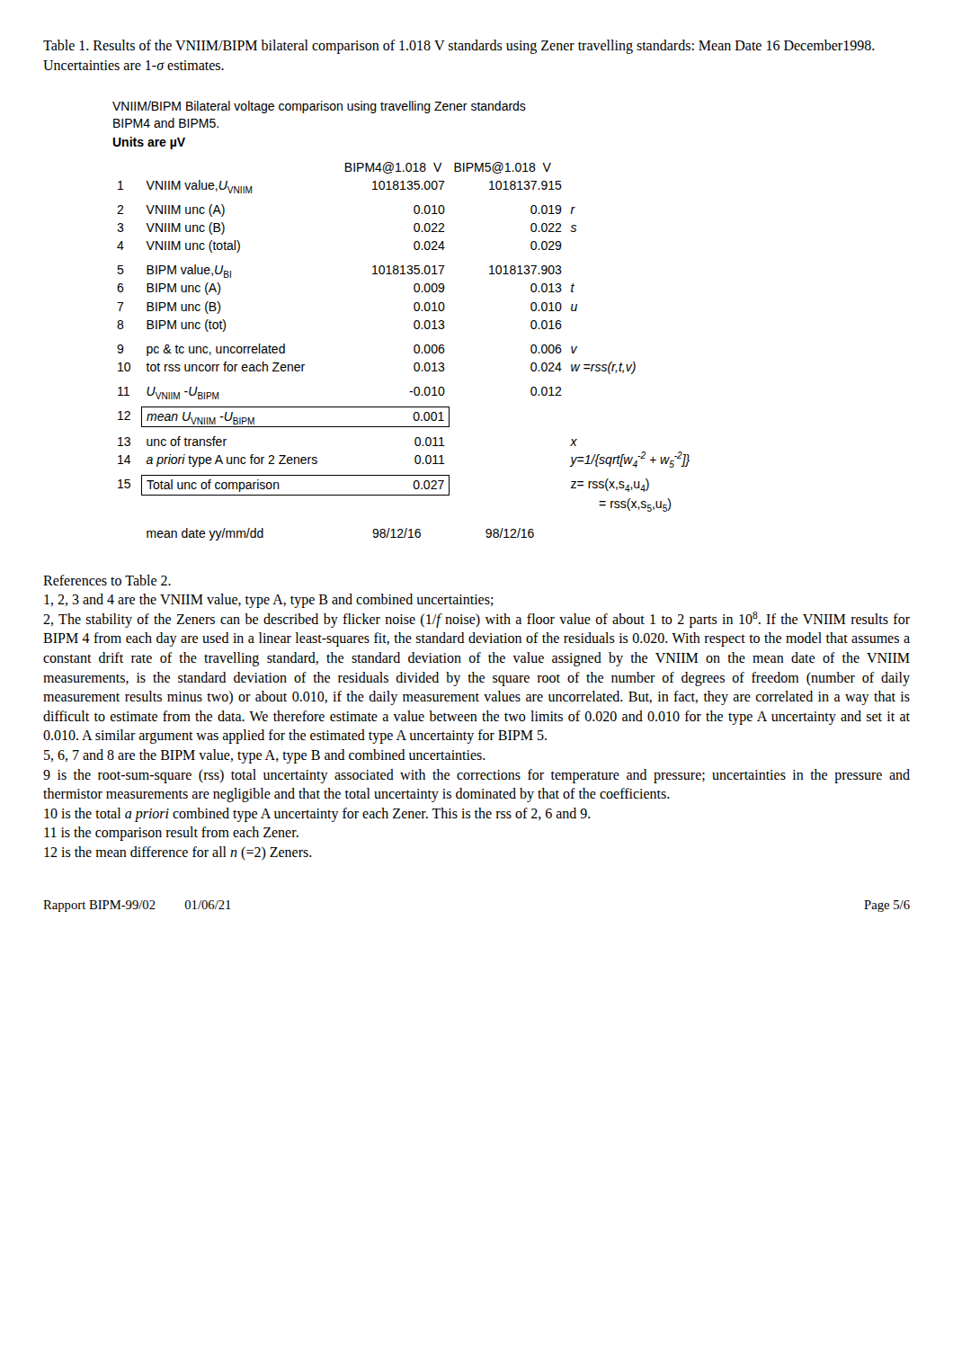Table 1. Results of the VNIIM/BIPM bilateral comparison of 1.018 V standards using Zener travelling standards: Mean Date 16 December1998. Uncertainties are 1-σ estimates.
VNIIM/BIPM Bilateral voltage comparison using travelling Zener standards BIPM4 and BIPM5.
Units are µV
| | | BIPM4@1.018 V | BIPM5@1.018 V | |
| 1 | VNIIM value, U VNIIM | 1018135.007 | 1018137.915 | |
| 2 | VNIIM unc (A) | 0.010 | 0.019 | r |
| 3 | VNIIM unc (B) | 0.022 | 0.022 | s |
| 4 | VNIIM unc (total) | 0.024 | 0.029 | |
| 5 | BIPM value, U BI | 1018135.017 | 1018137.903 | |
| 6 | BIPM unc (A) | 0.009 | 0.013 | t |
| 7 | BIPM unc (B) | 0.010 | 0.010 | u |
| 8 | BIPM unc (tot) | 0.013 | 0.016 | |
| 9 | pc & tc unc, uncorrelated | 0.006 | 0.006 | v |
| 10 | tot rss uncorr for each Zener | 0.013 | 0.024 | w =rss( r,t,v ) |
| 11 | U VNIIM - U BIPM | -0.010 | 0.012 | |
| 12 | mean U VNIIM -U BIPM | 0.001 | | |
| 13 | unc of transfer | 0.011 | | x |
| 14 | a priori type A unc for 2 Zeners | 0.011 | | y =1/{sqrt[ w 4 -2 + w 5 -2 ]} |
| 15 | Total unc of comparison | 0.027 | | z= rss(x,s 4 ,u 4 ) |
| | | | | = rss(x,s 5 ,u 5 ) |
| | mean date yy/mm/dd | 98/12/16 | 98/12/16 | |
References to Table 2.
1, 2, 3 and 4 are the VNIIM value, type A, type B and combined uncertainties;
2, The stability of the Zeners can be described by flicker noise (1/f noise) with a floor value of about 1 to 2 parts in 108. If the VNIIM results for BIPM 4 from each day are used in a linear least-squares fit, the standard deviation of the residuals is 0.020. With respect to the model that assumes a constant drift rate of the travelling standard, the standard deviation of the value assigned by the VNIIM on the mean date of the VNIIM measurements, is the standard deviation of the residuals divided by the square root of the number of degrees of freedom (number of daily measurement results minus two) or about 0.010, if the daily measurement values are uncorrelated. But, in fact, they are correlated in a way that is difficult to estimate from the data. We therefore estimate a value between the two limits of 0.020 and 0.010 for the type A uncertainty and set it at 0.010. A similar argument was applied for the estimated type A uncertainty for BIPM 5.
5, 6, 7 and 8 are the BIPM value, type A, type B and combined uncertainties.
9 is the root-sum-square (rss) total uncertainty associated with the corrections for temperature and pressure; uncertainties in the pressure and thermistor measurements are negligible and that the total uncertainty is dominated by that of the coefficients.
10 is the total a priori combined type A uncertainty for each Zener. This is the rss of 2, 6 and 9.
11 is the comparison result from each Zener.
12 is the mean difference for all n (=2) Zeners.
Rapport BIPM-99/0201/06/21
Page 5/6